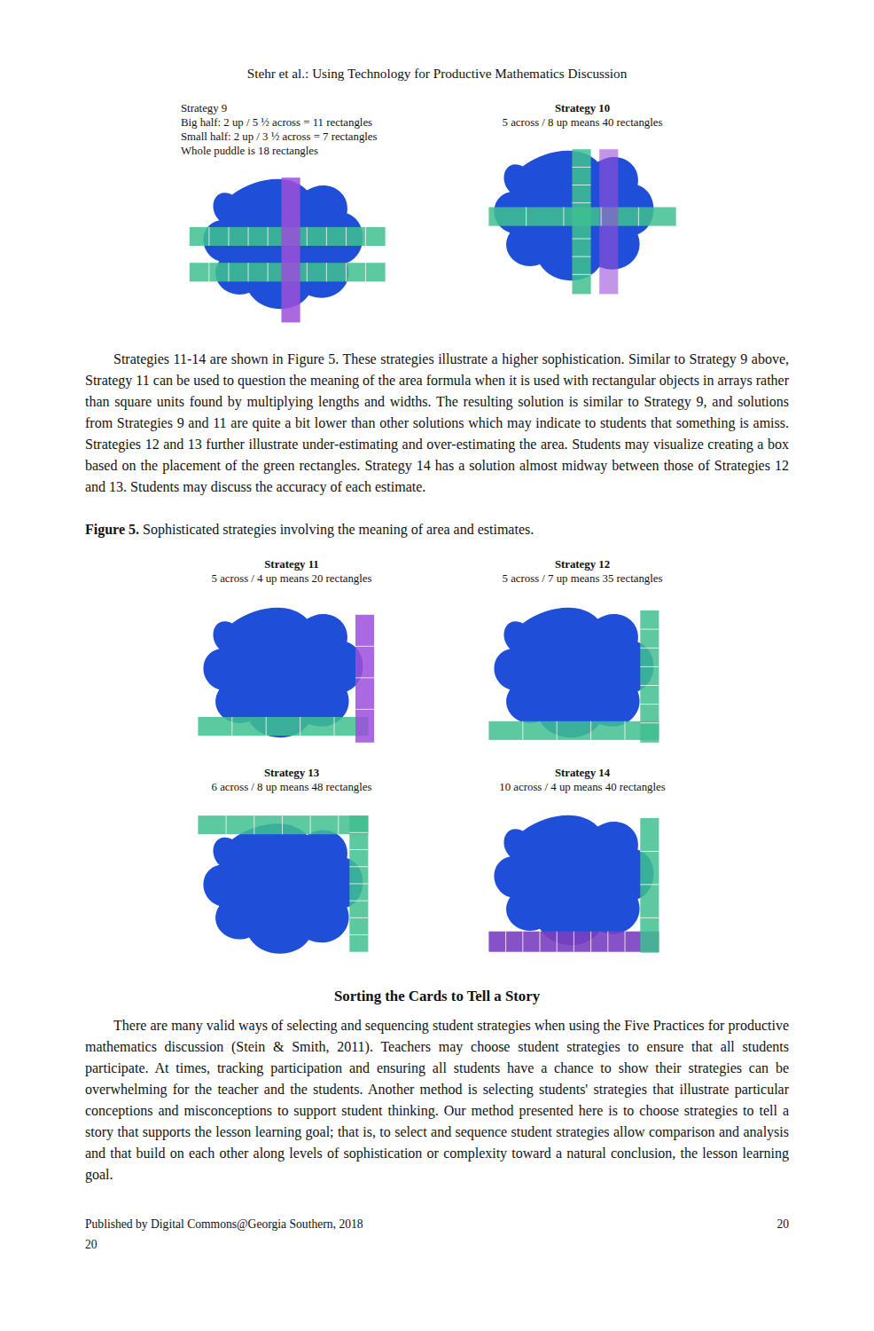Stehr et al.: Using Technology for Productive Mathematics Discussion
Strategy 9
Big half: 2 up / 5 ½ across = 11 rectangles
Small half: 2 up / 3 ½ across = 7 rectangles
Whole puddle is 18 rectangles
Strategy 10 5 across / 8 up means 40 rectangles
Strategies 11-14 are shown in Figure 5. These strategies illustrate a higher sophistication. Similar to Strategy 9 above, Strategy 11 can be used to question the meaning of the area formula when it is used with rectangular objects in arrays rather than square units found by multiplying lengths and widths. The resulting solution is similar to Strategy 9, and solutions from Strategies 9 and 11 are quite a bit lower than other solutions which may indicate to students that something is amiss. Strategies 12 and 13 further illustrate under-estimating and over-estimating the area. Students may visualize creating a box based on the placement of the green rectangles. Strategy 14 has a solution almost midway between those of Strategies 12 and 13. Students may discuss the accuracy of each estimate.
Figure 5. Sophisticated strategies involving the meaning of area and estimates.
Strategy 11 5 across / 4 up means 20 rectangles
Strategy 12 5 across / 7 up means 35 rectangles
Strategy 13 6 across / 8 up means 48 rectangles
Strategy 14 10 across / 4 up means 40 rectangles
Sorting the Cards to Tell a Story
There are many valid ways of selecting and sequencing student strategies when using the Five Practices for productive mathematics discussion (Stein & Smith, 2011). Teachers may choose student strategies to ensure that all students participate. At times, tracking participation and ensuring all students have a chance to show their strategies can be overwhelming for the teacher and the students. Another method is selecting students' strategies that illustrate particular conceptions and misconceptions to support student thinking. Our method presented here is to choose strategies to tell a story that supports the lesson learning goal; that is, to select and sequence student strategies allow comparison and analysis and that build on each other along levels of sophistication or complexity toward a natural conclusion, the lesson learning goal.
Published by Digital Commons@Georgia Southern, 2018
20
20